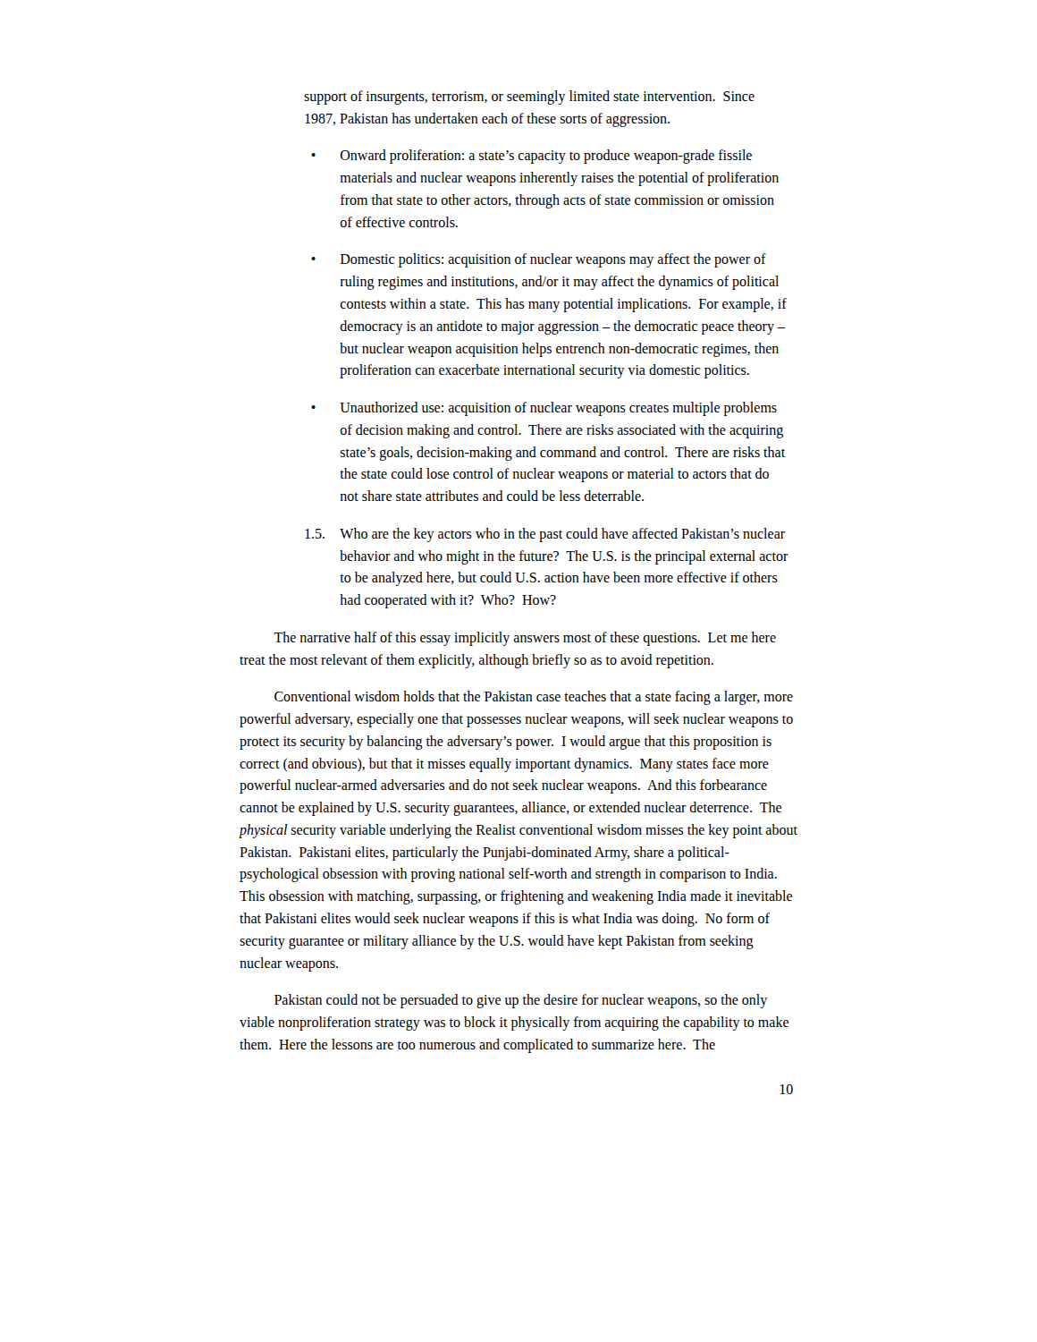support of insurgents, terrorism, or seemingly limited state intervention. Since 1987, Pakistan has undertaken each of these sorts of aggression.
Onward proliferation: a state’s capacity to produce weapon-grade fissile materials and nuclear weapons inherently raises the potential of proliferation from that state to other actors, through acts of state commission or omission of effective controls.
Domestic politics: acquisition of nuclear weapons may affect the power of ruling regimes and institutions, and/or it may affect the dynamics of political contests within a state. This has many potential implications. For example, if democracy is an antidote to major aggression – the democratic peace theory – but nuclear weapon acquisition helps entrench non-democratic regimes, then proliferation can exacerbate international security via domestic politics.
Unauthorized use: acquisition of nuclear weapons creates multiple problems of decision making and control. There are risks associated with the acquiring state’s goals, decision-making and command and control. There are risks that the state could lose control of nuclear weapons or material to actors that do not share state attributes and could be less deterrable.
1.5. Who are the key actors who in the past could have affected Pakistan’s nuclear behavior and who might in the future? The U.S. is the principal external actor to be analyzed here, but could U.S. action have been more effective if others had cooperated with it? Who? How?
The narrative half of this essay implicitly answers most of these questions. Let me here treat the most relevant of them explicitly, although briefly so as to avoid repetition.
Conventional wisdom holds that the Pakistan case teaches that a state facing a larger, more powerful adversary, especially one that possesses nuclear weapons, will seek nuclear weapons to protect its security by balancing the adversary’s power. I would argue that this proposition is correct (and obvious), but that it misses equally important dynamics. Many states face more powerful nuclear-armed adversaries and do not seek nuclear weapons. And this forbearance cannot be explained by U.S. security guarantees, alliance, or extended nuclear deterrence. The physical security variable underlying the Realist conventional wisdom misses the key point about Pakistan. Pakistani elites, particularly the Punjabi-dominated Army, share a political-psychological obsession with proving national self-worth and strength in comparison to India. This obsession with matching, surpassing, or frightening and weakening India made it inevitable that Pakistani elites would seek nuclear weapons if this is what India was doing. No form of security guarantee or military alliance by the U.S. would have kept Pakistan from seeking nuclear weapons.
Pakistan could not be persuaded to give up the desire for nuclear weapons, so the only viable nonproliferation strategy was to block it physically from acquiring the capability to make them. Here the lessons are too numerous and complicated to summarize here. The
10